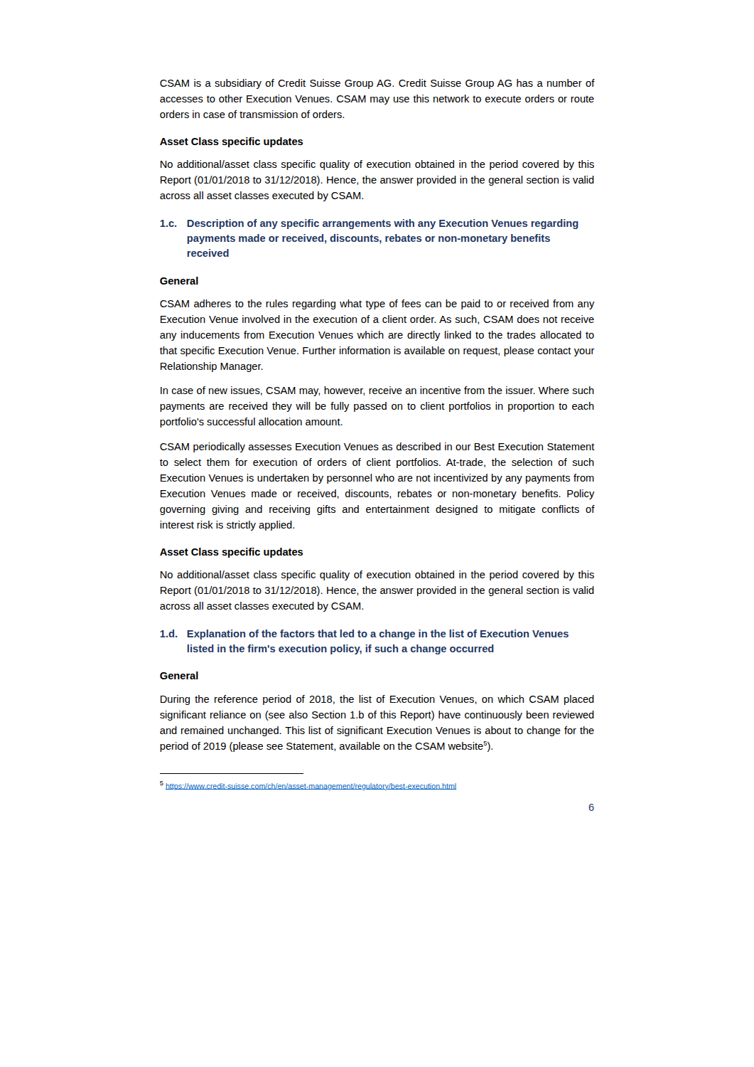CSAM is a subsidiary of Credit Suisse Group AG. Credit Suisse Group AG has a number of accesses to other Execution Venues. CSAM may use this network to execute orders or route orders in case of transmission of orders.
Asset Class specific updates
No additional/asset class specific quality of execution obtained in the period covered by this Report (01/01/2018 to 31/12/2018). Hence, the answer provided in the general section is valid across all asset classes executed by CSAM.
1.c. Description of any specific arrangements with any Execution Venues regarding payments made or received, discounts, rebates or non-monetary benefits received
General
CSAM adheres to the rules regarding what type of fees can be paid to or received from any Execution Venue involved in the execution of a client order. As such, CSAM does not receive any inducements from Execution Venues which are directly linked to the trades allocated to that specific Execution Venue. Further information is available on request, please contact your Relationship Manager.
In case of new issues, CSAM may, however, receive an incentive from the issuer. Where such payments are received they will be fully passed on to client portfolios in proportion to each portfolio's successful allocation amount.
CSAM periodically assesses Execution Venues as described in our Best Execution Statement to select them for execution of orders of client portfolios. At-trade, the selection of such Execution Venues is undertaken by personnel who are not incentivized by any payments from Execution Venues made or received, discounts, rebates or non-monetary benefits. Policy governing giving and receiving gifts and entertainment designed to mitigate conflicts of interest risk is strictly applied.
Asset Class specific updates
No additional/asset class specific quality of execution obtained in the period covered by this Report (01/01/2018 to 31/12/2018). Hence, the answer provided in the general section is valid across all asset classes executed by CSAM.
1.d. Explanation of the factors that led to a change in the list of Execution Venues listed in the firm's execution policy, if such a change occurred
General
During the reference period of 2018, the list of Execution Venues, on which CSAM placed significant reliance on (see also Section 1.b of this Report) have continuously been reviewed and remained unchanged. This list of significant Execution Venues is about to change for the period of 2019 (please see Statement, available on the CSAM website5).
5 https://www.credit-suisse.com/ch/en/asset-management/regulatory/best-execution.html
6